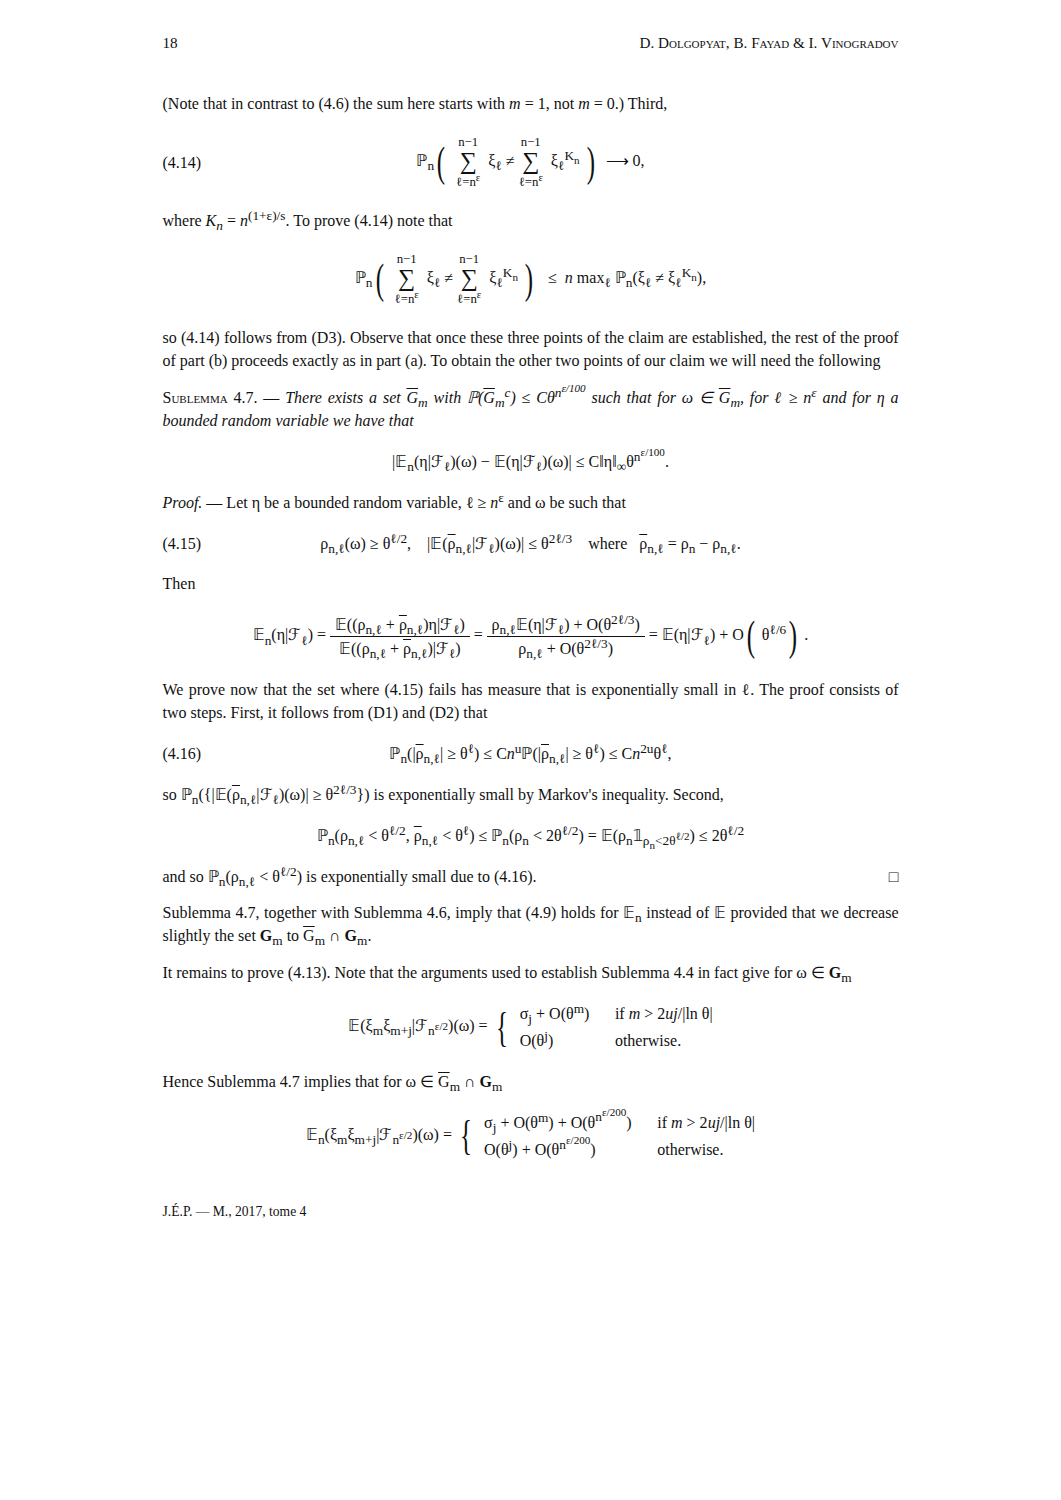18 D. Dolgopyat, B. Fayad & I. Vinogradov
(Note that in contrast to (4.6) the sum here starts with m = 1, not m = 0.) Third,
(4.14) ℙn( n−1 ∑ ℓ=nε ξℓ ≠ n−1 ∑ ℓ=nε ξℓKn ) ⟶ 0,
where Kn = n(1+ε)/s. To prove (4.14) note that
ℙn( n−1 ∑ ℓ=nε ξℓ ≠ n−1 ∑ ℓ=nε ξℓKn ) ≤ n maxℓ ℙn(ξℓ ≠ ξℓKn),
so (4.14) follows from (D3). Observe that once these three points of the claim are established, the rest of the proof of part (b) proceeds exactly as in part (a). To obtain the other two points of our claim we will need the following
Sublemma 4.7. — There exists a set Gm with ℙ(Gmc) ≤ Cθnε/100 such that for ω ∈ Gm, for ℓ ≥ nε and for η a bounded random variable we have that
|𝔼n(η|ℱℓ)(ω) − 𝔼(η|ℱℓ)(ω)| ≤ C‖η‖∞θnε/100.
Proof. — Let η be a bounded random variable, ℓ ≥ nε and ω be such that
(4.15) ρn,ℓ(ω) ≥ θℓ/2, |𝔼(ρn,ℓ|ℱℓ)(ω)| ≤ θ2ℓ/3 where ρn,ℓ = ρn − ρn,ℓ.
Then
𝔼n(η|ℱℓ) = 𝔼((ρn,ℓ + ρn,ℓ)η|ℱℓ) 𝔼((ρn,ℓ + ρn,ℓ)|ℱℓ) = ρn,ℓ𝔼(η|ℱℓ) + O(θ2ℓ/3) ρn,ℓ + O(θ2ℓ/3) = 𝔼(η|ℱℓ) + O(θℓ/6).
We prove now that the set where (4.15) fails has measure that is exponentially small in ℓ. The proof consists of two steps. First, it follows from (D1) and (D2) that
(4.16) ℙn(|ρn,ℓ| ≥ θℓ) ≤ Cnuℙ(|ρn,ℓ| ≥ θℓ) ≤ Cn2uθℓ,
so ℙn({|𝔼(ρn,ℓ|ℱℓ)(ω)| ≥ θ2ℓ/3}) is exponentially small by Markov's inequality. Second,
ℙn(ρn,ℓ < θℓ/2, ρn,ℓ < θℓ) ≤ ℙn(ρn < 2θℓ/2) = 𝔼(ρn𝟙ρn<2θℓ/2) ≤ 2θℓ/2
and so ℙn(ρn,ℓ < θℓ/2) is exponentially small due to (4.16). □
Sublemma 4.7, together with Sublemma 4.6, imply that (4.9) holds for 𝔼n instead of 𝔼 provided that we decrease slightly the set Gm to Gm ∩ Gm.
It remains to prove (4.13). Note that the arguments used to establish Sublemma 4.4 in fact give for ω ∈ Gm
𝔼(ξmξm+j|ℱnε/2)(ω) = { σj + O(θm) if m > 2uj/|ln θ| O(θj) otherwise.
Hence Sublemma 4.7 implies that for ω ∈ Gm ∩ Gm
𝔼n(ξmξm+j|ℱnε/2)(ω) = { σj + O(θm) + O(θnε/200) if m > 2uj/|ln θ| O(θj) + O(θnε/200) otherwise.
J.É.P. — M., 2017, tome 4